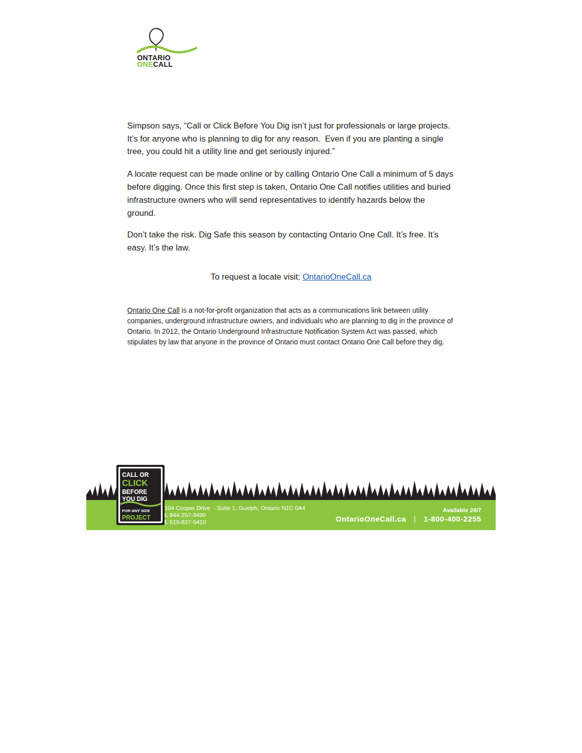ONTARIO ONECALL
Simpson says, “Call or Click Before You Dig isn’t just for professionals or large projects. It’s for anyone who is planning to dig for any reason. Even if you are planting a single tree, you could hit a utility line and get seriously injured.”
A locate request can be made online or by calling Ontario One Call a minimum of 5 days before digging. Once this first step is taken, Ontario One Call notifies utilities and buried infrastructure owners who will send representatives to identify hazards below the ground.
Don’t take the risk. Dig Safe this season by contacting Ontario One Call. It’s free. It’s easy. It’s the law.
To request a locate visit: OntarioOneCall.ca
Ontario One Call is a not-for-profit organization that acts as a communications link between utility companies, underground infrastructure owners, and individuals who are planning to dig in the province of Ontario. In 2012, the Ontario Underground Infrastructure Notification System Act was passed, which stipulates by law that anyone in the province of Ontario must contact Ontario One Call before they dig.
104 Cooper Drive - Suite 1, Guelph, Ontario N1C 0A4 t. 844-257-9490 f. 519-837-5410
Available 24/7
OntarioOneCall.ca|1-800-400-2255
CALL OR CLICK BEFORE YOU DIG FOR ANY SIZE PROJECT